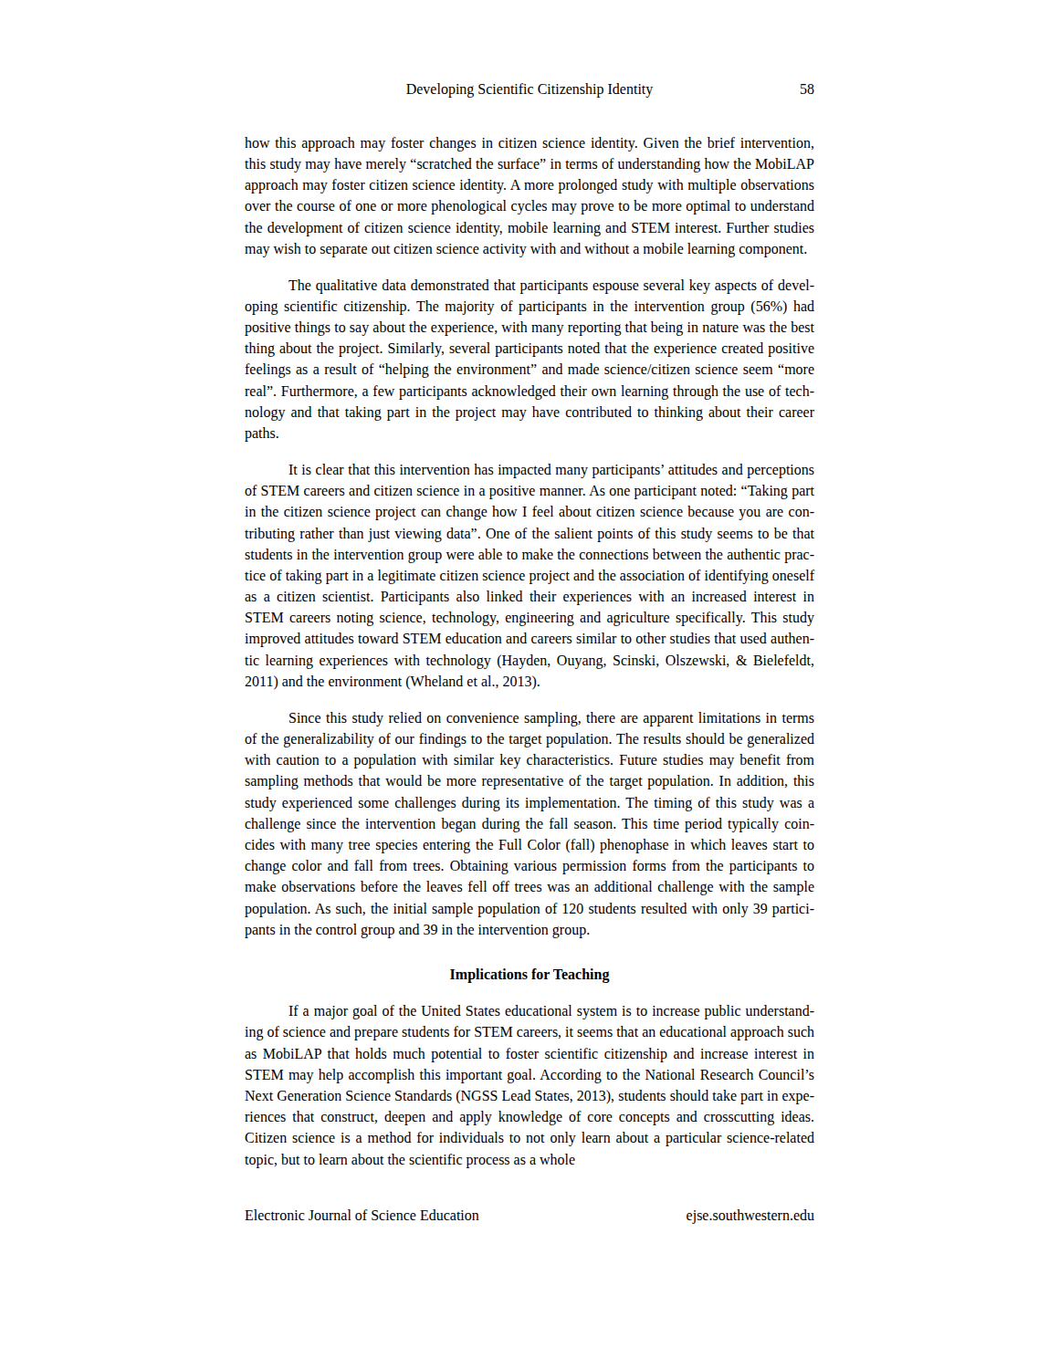Developing Scientific Citizenship Identity
58
how this approach may foster changes in citizen science identity. Given the brief intervention, this study may have merely “scratched the surface” in terms of understanding how the MobiLAP approach may foster citizen science identity. A more prolonged study with multiple observations over the course of one or more phenological cycles may prove to be more optimal to understand the development of citizen science identity, mobile learning and STEM interest. Further studies may wish to separate out citizen science activity with and without a mobile learning component.
The qualitative data demonstrated that participants espouse several key aspects of developing scientific citizenship. The majority of participants in the intervention group (56%) had positive things to say about the experience, with many reporting that being in nature was the best thing about the project. Similarly, several participants noted that the experience created positive feelings as a result of “helping the environment” and made science/citizen science seem “more real”. Furthermore, a few participants acknowledged their own learning through the use of technology and that taking part in the project may have contributed to thinking about their career paths.
It is clear that this intervention has impacted many participants’ attitudes and perceptions of STEM careers and citizen science in a positive manner. As one participant noted: “Taking part in the citizen science project can change how I feel about citizen science because you are contributing rather than just viewing data”. One of the salient points of this study seems to be that students in the intervention group were able to make the connections between the authentic practice of taking part in a legitimate citizen science project and the association of identifying oneself as a citizen scientist. Participants also linked their experiences with an increased interest in STEM careers noting science, technology, engineering and agriculture specifically. This study improved attitudes toward STEM education and careers similar to other studies that used authentic learning experiences with technology (Hayden, Ouyang, Scinski, Olszewski, & Bielefeldt, 2011) and the environment (Wheland et al., 2013).
Since this study relied on convenience sampling, there are apparent limitations in terms of the generalizability of our findings to the target population. The results should be generalized with caution to a population with similar key characteristics. Future studies may benefit from sampling methods that would be more representative of the target population. In addition, this study experienced some challenges during its implementation. The timing of this study was a challenge since the intervention began during the fall season. This time period typically coincides with many tree species entering the Full Color (fall) phenophase in which leaves start to change color and fall from trees. Obtaining various permission forms from the participants to make observations before the leaves fell off trees was an additional challenge with the sample population. As such, the initial sample population of 120 students resulted with only 39 participants in the control group and 39 in the intervention group.
Implications for Teaching
If a major goal of the United States educational system is to increase public understanding of science and prepare students for STEM careers, it seems that an educational approach such as MobiLAP that holds much potential to foster scientific citizenship and increase interest in STEM may help accomplish this important goal. According to the National Research Council’s Next Generation Science Standards (NGSS Lead States, 2013), students should take part in experiences that construct, deepen and apply knowledge of core concepts and crosscutting ideas. Citizen science is a method for individuals to not only learn about a particular science-related topic, but to learn about the scientific process as a whole
Electronic Journal of Science Education
ejse.southwestern.edu